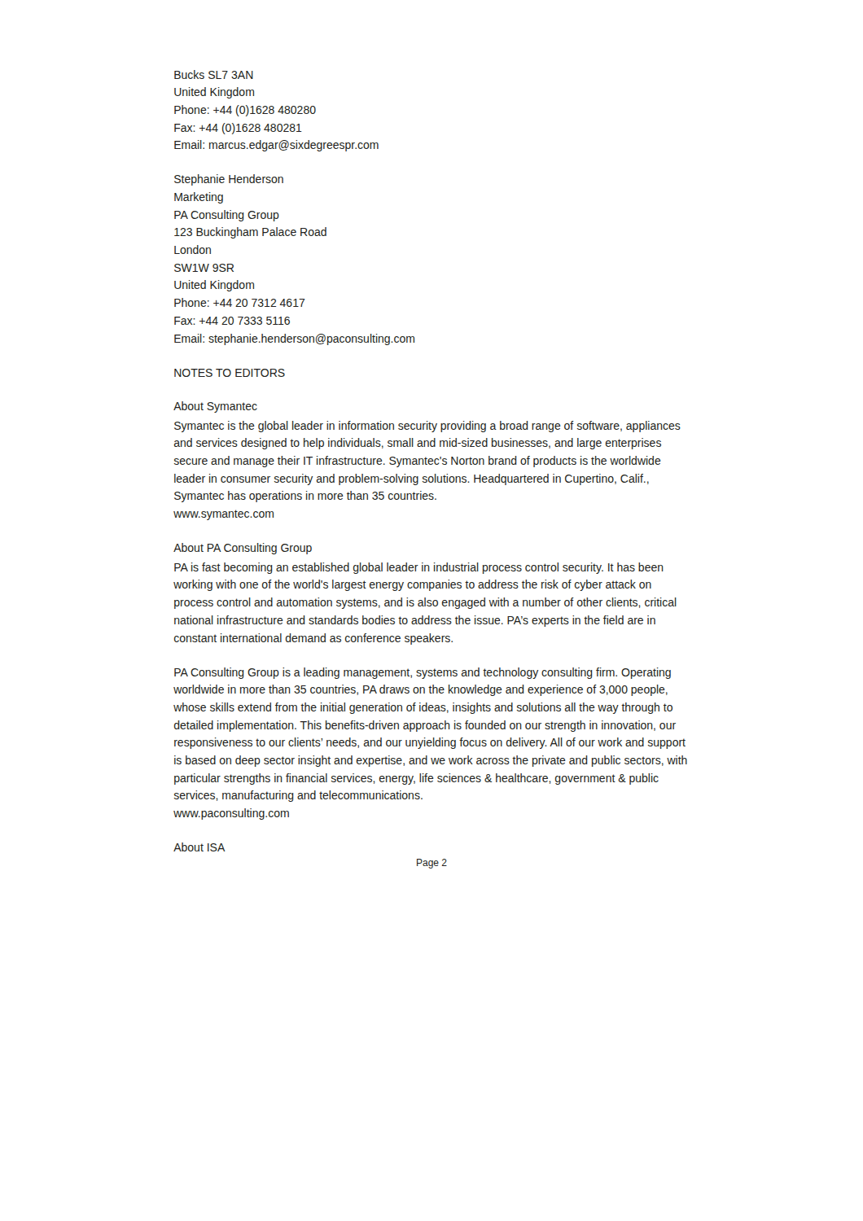Bucks SL7 3AN
United Kingdom
Phone: +44 (0)1628 480280
Fax: +44 (0)1628 480281
Email: marcus.edgar@sixdegreespr.com
Stephanie Henderson
Marketing
PA Consulting Group
123 Buckingham Palace Road
London
SW1W 9SR
United Kingdom
Phone: +44 20 7312 4617
Fax: +44 20 7333 5116
Email: stephanie.henderson@paconsulting.com
NOTES TO EDITORS
About Symantec
Symantec is the global leader in information security providing a broad range of software, appliances and services designed to help individuals, small and mid-sized businesses, and large enterprises secure and manage their IT infrastructure. Symantec's Norton brand of products is the worldwide leader in consumer security and problem-solving solutions. Headquartered in Cupertino, Calif., Symantec has operations in more than 35 countries.
www.symantec.com
About PA Consulting Group
PA is fast becoming an established global leader in industrial process control security. It has been working with one of the world's largest energy companies to address the risk of cyber attack on process control and automation systems, and is also engaged with a number of other clients, critical national infrastructure and standards bodies to address the issue. PA’s experts in the field are in constant international demand as conference speakers.
PA Consulting Group is a leading management, systems and technology consulting firm. Operating worldwide in more than 35 countries, PA draws on the knowledge and experience of 3,000 people, whose skills extend from the initial generation of ideas, insights and solutions all the way through to detailed implementation. This benefits-driven approach is founded on our strength in innovation, our responsiveness to our clients’ needs, and our unyielding focus on delivery. All of our work and support is based on deep sector insight and expertise, and we work across the private and public sectors, with particular strengths in financial services, energy, life sciences & healthcare, government & public services, manufacturing and telecommunications.
www.paconsulting.com
About ISA
Page 2